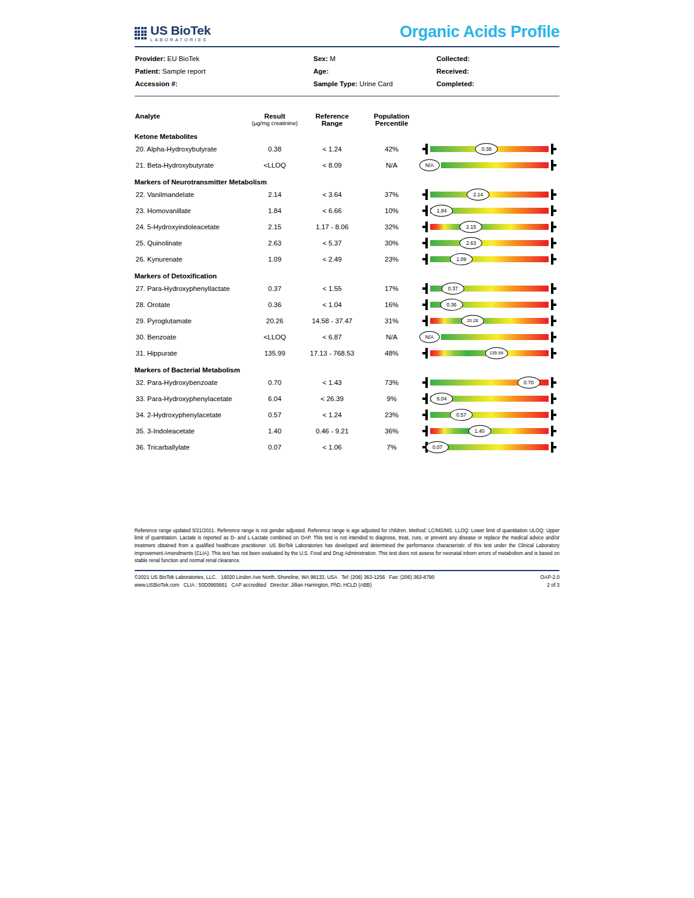US BioTek
LABORATORIES
Organic Acids Profile
Provider: EU BioTek
Patient: Sample report
Accession #:
Sex: M
Age:
Sample Type: Urine Card
Collected:
Received:
Completed:
| Analyte | Result (µg/mg creatinine) | Reference Range | Population Percentile | |
| --- | --- | --- | --- | --- |
| Ketone Metabolites |
| 20. Alpha-Hydroxybutyrate | 0.38 | < 1.24 | 42% | 0.38 |
| 21. Beta-Hydroxybutyrate | <LLOQ | < 8.09 | N/A | N/A |
| Markers of Neurotransmitter Metabolism |
| 22. Vanilmandelate | 2.14 | < 3.64 | 37% | 2.14 |
| 23. Homovanillate | 1.84 | < 6.66 | 10% | 1.84 |
| 24. 5-Hydroxyindoleacetate | 2.15 | 1.17 - 8.06 | 32% | 2.15 |
| 25. Quinolinate | 2.63 | < 5.37 | 30% | 2.63 |
| 26. Kynurenate | 1.09 | < 2.49 | 23% | 1.09 |
| Markers of Detoxification |
| 27. Para-Hydroxyphenyllactate | 0.37 | < 1.55 | 17% | 0.37 |
| 28. Orotate | 0.36 | < 1.04 | 16% | 0.36 |
| 29. Pyroglutamate | 20.26 | 14.58 - 37.47 | 31% | 20.26 |
| 30. Benzoate | <LLOQ | < 6.87 | N/A | N/A |
| 31. Hippurate | 135.99 | 17.13 - 768.53 | 48% | 135.99 |
| Markers of Bacterial Metabolism |
| 32. Para-Hydroxybenzoate | 0.70 | < 1.43 | 73% | 0.70 |
| 33. Para-Hydroxyphenylacetate | 6.04 | < 26.39 | 9% | 6.04 |
| 34. 2-Hydroxyphenylacetate | 0.57 | < 1.24 | 23% | 0.57 |
| 35. 3-Indoleacetate | 1.40 | 0.46 - 9.21 | 36% | 1.40 |
| 36. Tricarballylate | 0.07 | < 1.06 | 7% | 0.07 |
Reference range updated 5/21/2021. Reference range is not gender adjusted. Reference range is age adjusted for children. Method: LC/MS/MS. LLOQ: Lower limit of quantitation ULOQ: Upper limit of quantitation. Lactate is reported as D- and L-Lactate combined on OAP. This test is not intended to diagnose, treat, cure, or prevent any disease or replace the medical advice and/or treatment obtained from a qualified healthcare practitioner. US BioTek Laboratories has developed and determined the performance characteristic of this test under the Clinical Laboratory Improvement Amendments (CLIA). This test has not been evaluated by the U.S. Food and Drug Administration. This test does not assess for neonatal inborn errors of metabolism and is based on stable renal function and normal renal clearance.
©2021 US BioTek Laboratories, LLC. 16020 Linden Ave North, Shoreline, WA 98133, USA Tel: (206) 363-1256 Fax: (206) 363-8790
www.USBioTek.com CLIA : 50D0965661 CAP accredited Director: Jillian Harrington, PhD, HCLD (ABB)
OAP-2.0
2 of 3